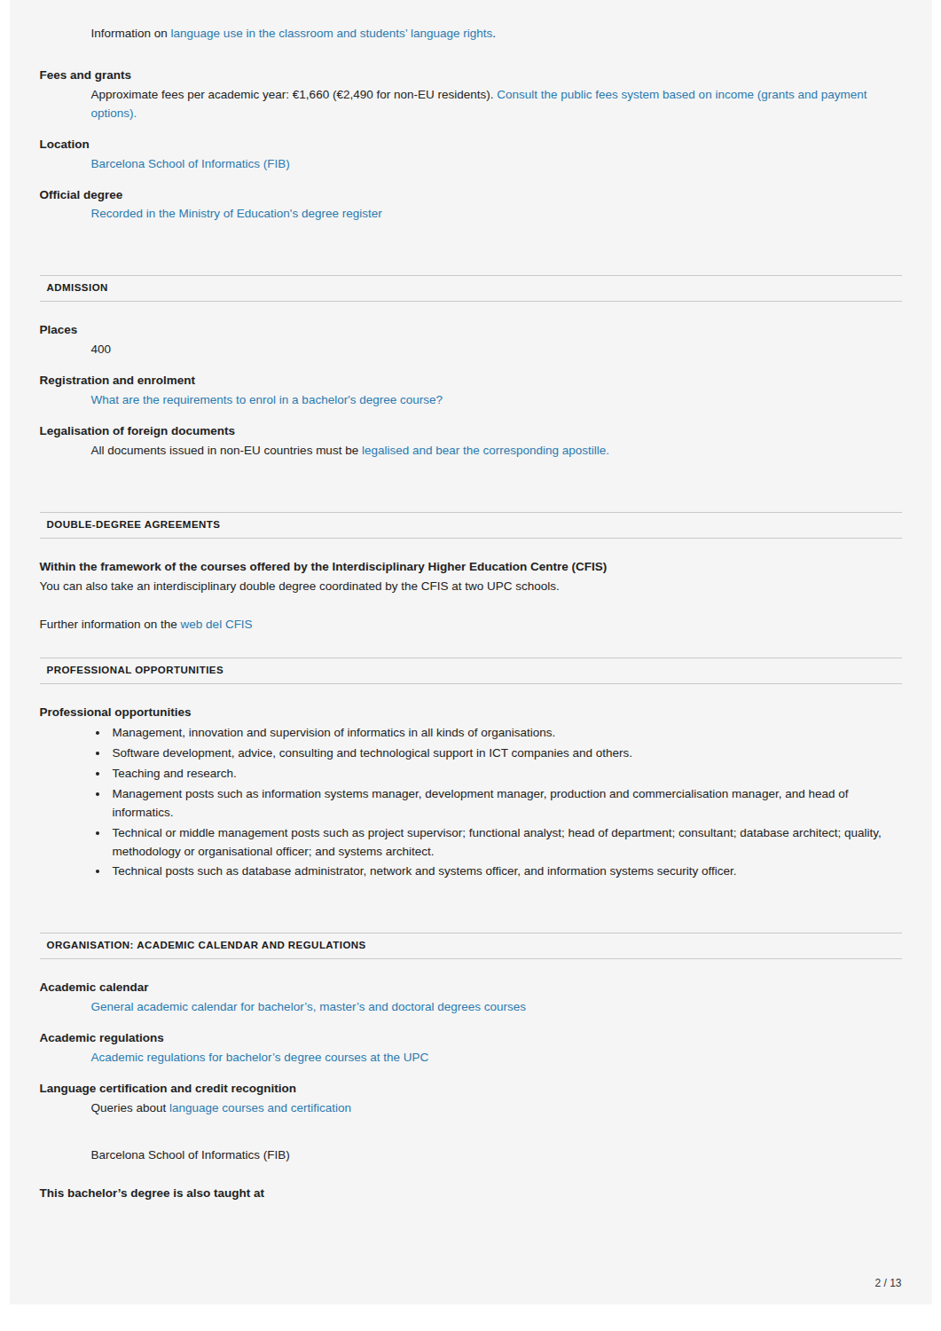Information on language use in the classroom and students’ language rights.
Fees and grants
Approximate fees per academic year: €1,660 (€2,490 for non-EU residents). Consult the public fees system based on income (grants and payment options).
Location
Barcelona School of Informatics (FIB)
Official degree
Recorded in the Ministry of Education's degree register
ADMISSION
Places
400
Registration and enrolment
What are the requirements to enrol in a bachelor's degree course?
Legalisation of foreign documents
All documents issued in non-EU countries must be legalised and bear the corresponding apostille.
DOUBLE-DEGREE AGREEMENTS
Within the framework of the courses offered by the Interdisciplinary Higher Education Centre (CFIS)
You can also take an interdisciplinary double degree coordinated by the CFIS at two UPC schools.
Further information on the web del CFIS
PROFESSIONAL OPPORTUNITIES
Professional opportunities
Management, innovation and supervision of informatics in all kinds of organisations.
Software development, advice, consulting and technological support in ICT companies and others.
Teaching and research.
Management posts such as information systems manager, development manager, production and commercialisation manager, and head of informatics.
Technical or middle management posts such as project supervisor; functional analyst; head of department; consultant; database architect; quality, methodology or organisational officer; and systems architect.
Technical posts such as database administrator, network and systems officer, and information systems security officer.
ORGANISATION: ACADEMIC CALENDAR AND REGULATIONS
Academic calendar
General academic calendar for bachelor’s, master’s and doctoral degrees courses
Academic regulations
Academic regulations for bachelor’s degree courses at the UPC
Language certification and credit recognition
Queries about language courses and certification
Barcelona School of Informatics (FIB)
This bachelor’s degree is also taught at
2 / 13